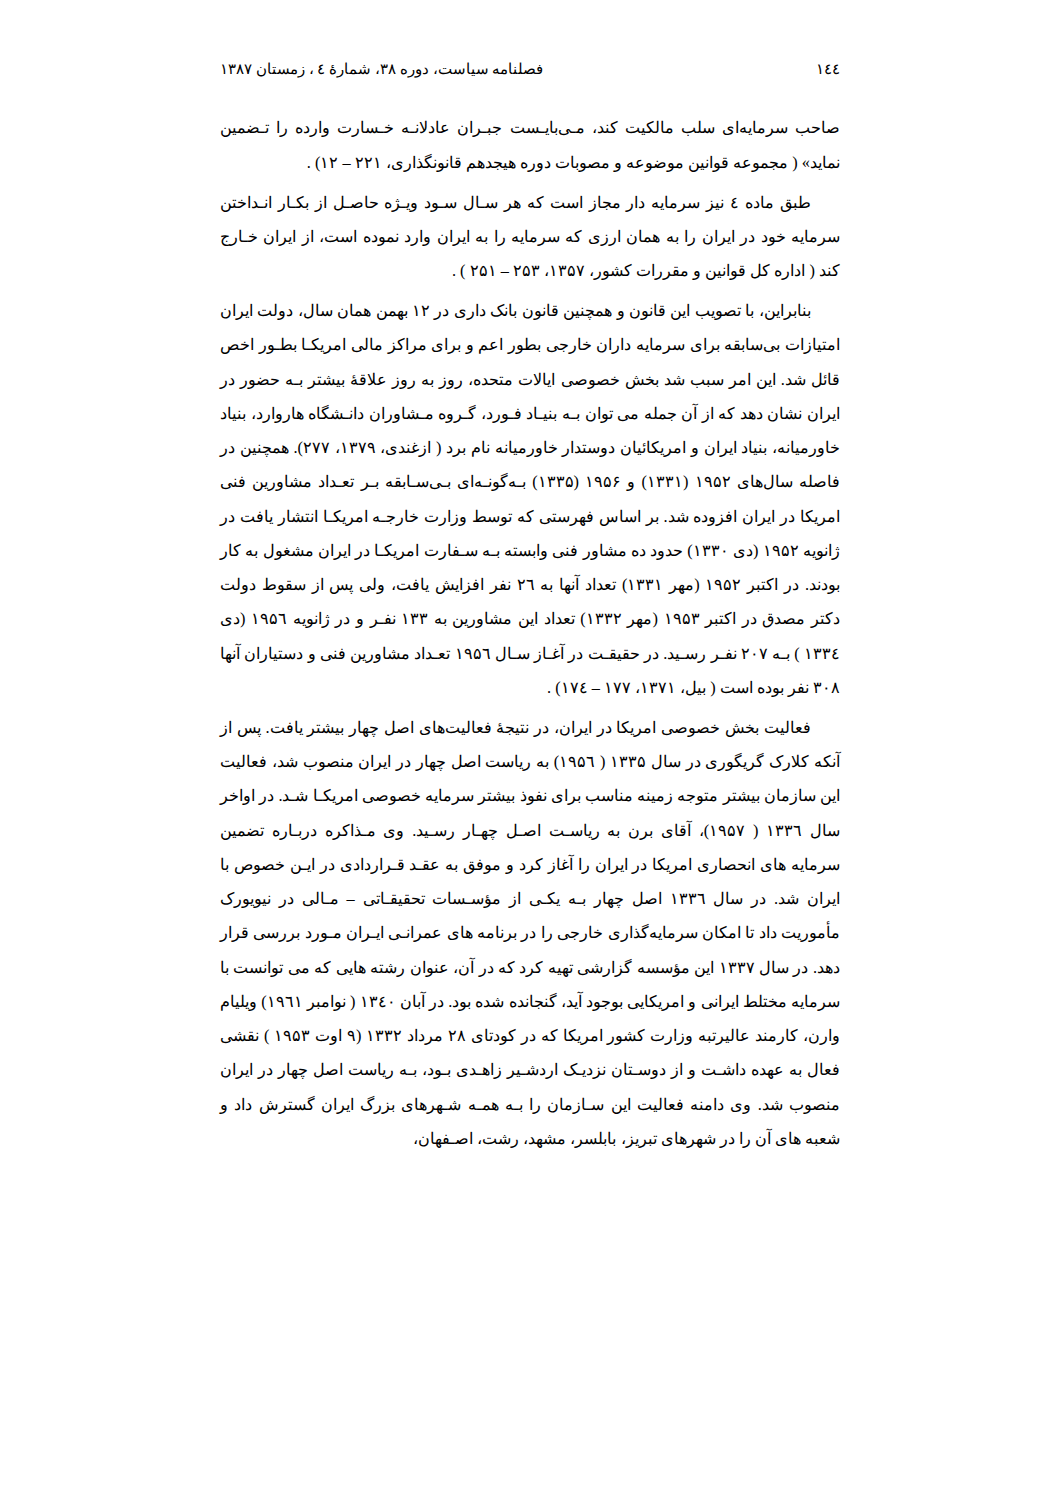١٤٤ فصلنامه سیاست، دوره ۳۸، شمارهٔ ٤ ، زمستان ۱۳۸۷
صاحب سرمایه‌ای سلب مالکیت کند، مـی‌بایـست جبـران عادلانـه خـسارت وارده را تـضمین نماید» ( مجموعه قوانین موضوعه و مصوبات دوره هیجدهم قانونگذاری، ۲۲۱ – ۱۲) .
طبق ماده ٤ نیز سرمایه دار مجاز است که هر سـال سـود ویـژه حاصـل از بکـار انـداختن سرمایه خود در ایران را به همان ارزی که سرمایه را به ایران وارد نموده است، از ایران خـارج کند ( اداره کل قوانین و مقررات کشور، ۱۳۵۷، ۲۵۳ – ۲۵۱ ) .
بنابراین، با تصویب این قانون و همچنین قانون بانک داری در ۱۲ بهمن همان سال، دولت ایران امتیازات بی‌سابقه برای سرمایه داران خارجی بطور اعم و برای مراکز مالی امریکـا بطـور اخص قائل شد. این امر سبب شد بخش خصوصی ایالات متحده، روز به روز علاقهٔ بیشتر بـه حضور در ایران نشان دهد که از آن جمله می توان بـه بنیـاد فـورد، گـروه مـشاوران دانـشگاه هاروارد، بنیاد خاورمیانه، بنیاد ایران و امریکائیان دوستدار خاورمیانه نام برد ( ازغندی، ۱۳۷۹، ۲۷۷). همچنین در فاصله سال‌های ۱۹۵۲ (۱۳۳۱) و ۱۹۵۶ (۱۳۳۵) بـه‌گونـه‌ای بـی‌سـابقه بـر تعـداد مشاورین فنی امریکا در ایران افزوده شد. بر اساس فهرستی که توسط وزارت خارجـه امریکـا انتشار یافت در ژانویه ۱۹۵۲ (دی ۱۳۳۰) حدود ده مشاور فنی وابسته بـه سـفارت امریکـا در ایران مشغول به کار بودند. در اکتبر ۱۹۵۲ (مهر ۱۳۳۱) تعداد آنها به ۲٦ نفر افزایش یافت، ولی پس از سقوط دولت دکتر مصدق در اکتبر ۱۹۵۳ (مهر ۱۳۳۲) تعداد این مشاورین به ۱۳۳ نفـر و در ژانویه ۱۹۵٦ (دی ۱۳۳٤ ) بـه ۲۰۷ نفـر رسـید. در حقیقـت در آغـاز سـال ۱۹۵٦ تعـداد مشاورین فنی و دستیاران آنها ۳۰۸ نفر بوده است ( بیل، ۱۳۷۱، ۱۷۷ – ۱۷٤) .
فعالیت بخش خصوصی امریکا در ایران، در نتیجهٔ فعالیت‌های اصل چهار بیشتر یافت. پس از آنکه کلارک گریگوری در سال ۱۳۳۵ ( ۱۹۵٦) به ریاست اصل چهار در ایران منصوب شد، فعالیت این سازمان بیشتر متوجه زمینه مناسب برای نفوذ بیشتر سرمایه خصوصی امریکـا شـد. در اواخر سال ۱۳۳٦ ( ۱۹۵۷)، آقای برن به ریاسـت اصـل چهـار رسـید. وی مـذاکره دربـاره تضمین سرمایه های انحصاری امریکا در ایران را آغاز کرد و موفق به عقـد قـراردادی در ایـن خصوص با ایران شد. در سال ۱۳۳٦ اصل چهار بـه یکـی از مؤسـسات تحقیقـاتی – مـالی در نیویورک مأموریت داد تا امکان سرمایه‌گذاری خارجی را در برنامه های عمرانـی ایـران مـورد بررسی قرار دهد. در سال ۱۳۳۷ این مؤسسه گزارشی تهیه کرد که در آن، عنوان رشته هایی که می توانست با سرمایه مختلط ایرانی و امریکایی بوجود آید، گنجانده شده بود. در آبان ۱۳٤۰ ( نوامبر ۱۹٦۱) ویلیام وارن، کارمند عالیرتبه وزارت کشور امریکا که در کودتای ۲۸ مرداد ۱۳۳۲ (۹ اوت ۱۹۵۳ ) نقشی فعال به عهده داشـت و از دوسـتان نزدیـک اردشـیر زاهـدی بـود، بـه ریاست اصل چهار در ایران منصوب شد. وی دامنه فعالیت این سـازمان را بـه همـه شـهرهای بزرگ ایران گسترش داد و شعبه های آن را در شهرهای تبریز، بابلسر، مشهد، رشت، اصـفهان،